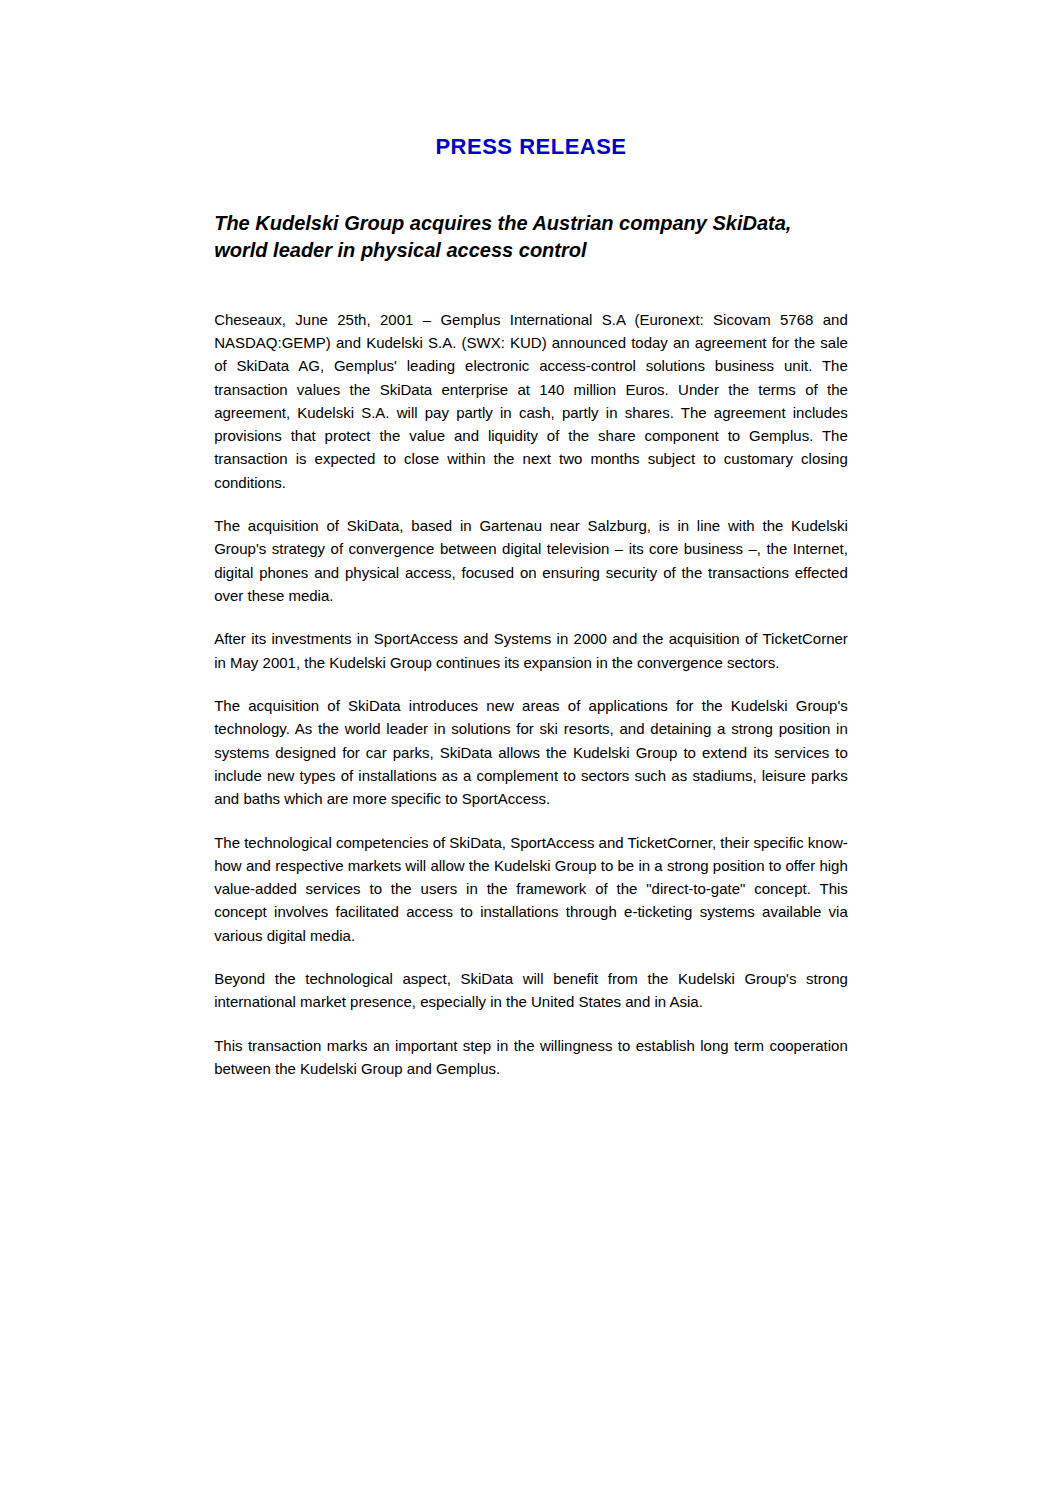PRESS RELEASE
The Kudelski Group acquires the Austrian company SkiData, world leader in physical access control
Cheseaux, June 25th, 2001 – Gemplus International S.A (Euronext: Sicovam 5768 and NASDAQ:GEMP) and Kudelski S.A. (SWX: KUD) announced today an agreement for the sale of SkiData AG, Gemplus' leading electronic access-control solutions business unit. The transaction values the SkiData enterprise at 140 million Euros. Under the terms of the agreement, Kudelski S.A. will pay partly in cash, partly in shares. The agreement includes provisions that protect the value and liquidity of the share component to Gemplus. The transaction is expected to close within the next two months subject to customary closing conditions.
The acquisition of SkiData, based in Gartenau near Salzburg, is in line with the Kudelski Group's strategy of convergence between digital television – its core business –, the Internet, digital phones and physical access, focused on ensuring security of the transactions effected over these media.
After its investments in SportAccess and Systems in 2000 and the acquisition of TicketCorner in May 2001, the Kudelski Group continues its expansion in the convergence sectors.
The acquisition of SkiData introduces new areas of applications for the Kudelski Group's technology. As the world leader in solutions for ski resorts, and detaining a strong position in systems designed for car parks, SkiData allows the Kudelski Group to extend its services to include new types of installations as a complement to sectors such as stadiums, leisure parks and baths which are more specific to SportAccess.
The technological competencies of SkiData, SportAccess and TicketCorner, their specific know-how and respective markets will allow the Kudelski Group to be in a strong position to offer high value-added services to the users in the framework of the "direct-to-gate" concept. This concept involves facilitated access to installations through e-ticketing systems available via various digital media.
Beyond the technological aspect, SkiData will benefit from the Kudelski Group's strong international market presence, especially in the United States and in Asia.
This transaction marks an important step in the willingness to establish long term cooperation between the Kudelski Group and Gemplus.